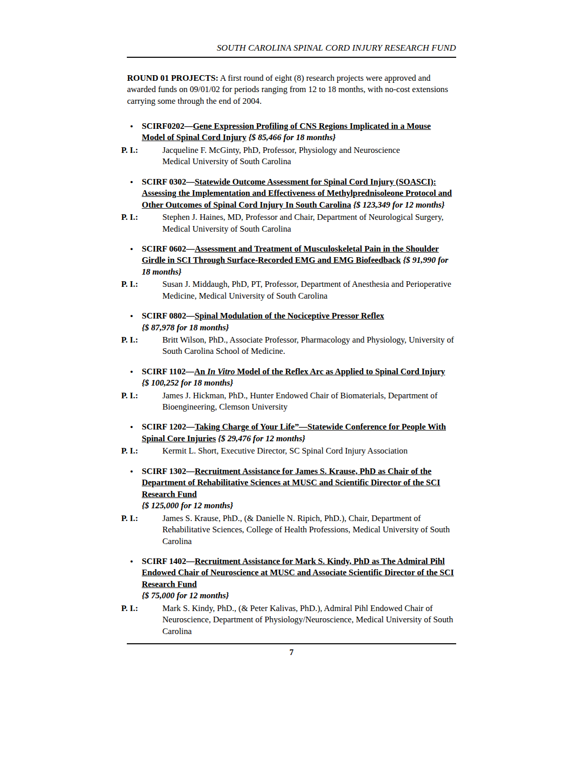SOUTH CAROLINA SPINAL CORD INJURY RESEARCH FUND
ROUND 01 PROJECTS: A first round of eight (8) research projects were approved and awarded funds on 09/01/02 for periods ranging from 12 to 18 months, with no-cost extensions carrying some through the end of 2004.
SCIRF0202—Gene Expression Profiling of CNS Regions Implicated in a Mouse Model of Spinal Cord Injury {$ 85,466 for 18 months}
P. I.: Jacqueline F. McGinty, PhD, Professor, Physiology and Neuroscience
Medical University of South Carolina
SCIRF 0302—Statewide Outcome Assessment for Spinal Cord Injury (SOASCI): Assessing the Implementation and Effectiveness of Methylprednisoleone Protocol and Other Outcomes of Spinal Cord Injury In South Carolina {$ 123,349 for 12 months}
P. I.: Stephen J. Haines, MD, Professor and Chair, Department of Neurological Surgery, Medical University of South Carolina
SCIRF 0602—Assessment and Treatment of Musculoskeletal Pain in the Shoulder Girdle in SCI Through Surface-Recorded EMG and EMG Biofeedback {$ 91,990 for 18 months}
P. I.: Susan J. Middaugh, PhD, PT, Professor, Department of Anesthesia and Perioperative Medicine, Medical University of South Carolina
SCIRF 0802—Spinal Modulation of the Nociceptive Pressor Reflex
{$ 87,978 for 18 months}
P. I.: Britt Wilson, PhD., Associate Professor, Pharmacology and Physiology, University of South Carolina School of Medicine.
SCIRF 1102—An In Vitro Model of the Reflex Arc as Applied to Spinal Cord Injury
{$ 100,252 for 18 months}
P. I.: James J. Hickman, PhD., Hunter Endowed Chair of Biomaterials, Department of Bioengineering, Clemson University
SCIRF 1202—Taking Charge of Your Life”—Statewide Conference for People With Spinal Core Injuries {$ 29,476 for 12 months}
P. I.: Kermit L. Short, Executive Director, SC Spinal Cord Injury Association
SCIRF 1302—Recruitment Assistance for James S. Krause, PhD as Chair of the Department of Rehabilitative Sciences at MUSC and Scientific Director of the SCI Research Fund
{$ 125,000 for 12 months}
P. I.: James S. Krause, PhD., (& Danielle N. Ripich, PhD.), Chair, Department of Rehabilitative Sciences, College of Health Professions, Medical University of South Carolina
SCIRF 1402—Recruitment Assistance for Mark S. Kindy, PhD as The Admiral Pihl Endowed Chair of Neuroscience at MUSC and Associate Scientific Director of the SCI Research Fund
{$ 75,000 for 12 months}
P. I.: Mark S. Kindy, PhD., (& Peter Kalivas, PhD.), Admiral Pihl Endowed Chair of Neuroscience, Department of Physiology/Neuroscience, Medical University of South Carolina
7